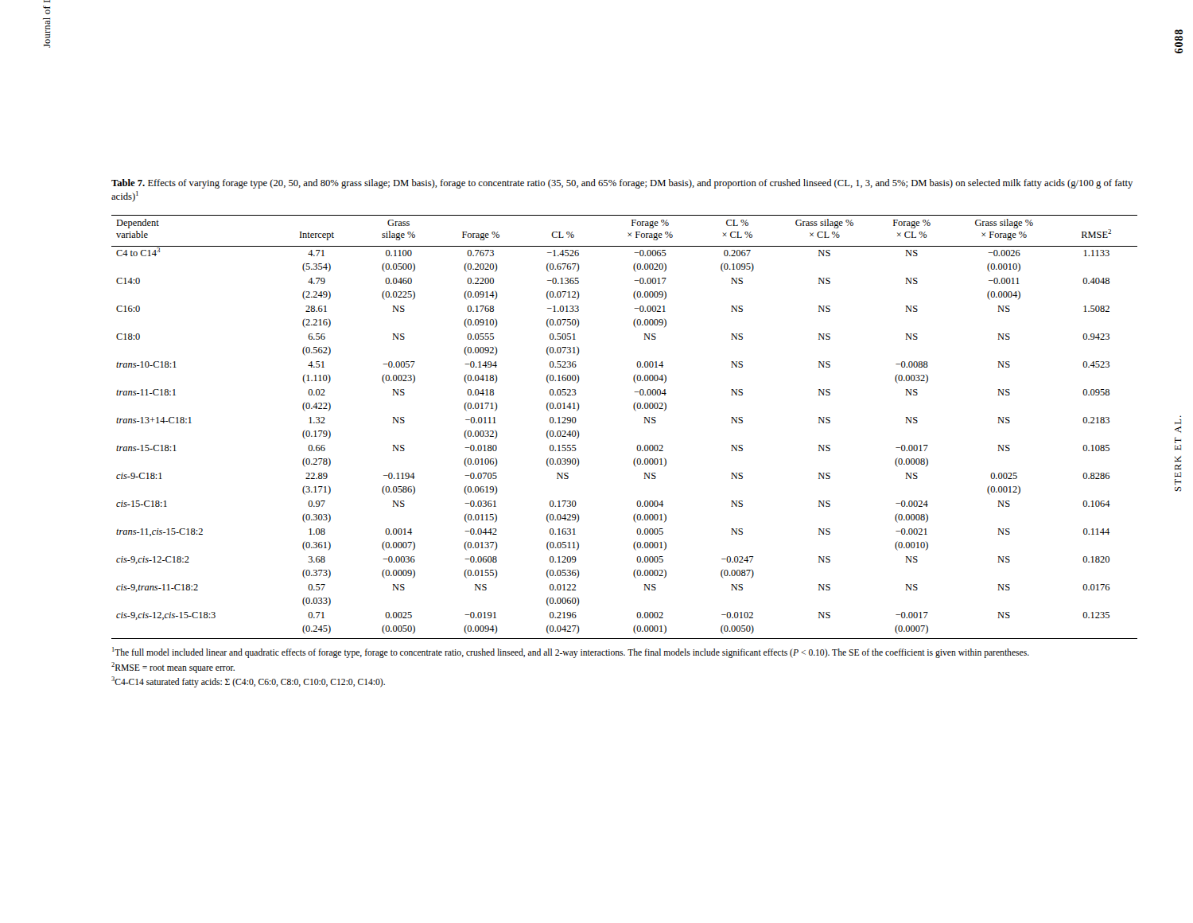Journal of Dairy Science Vol. 94 No. 12, 2011
6088
STERK ET AL.
Table 7. Effects of varying forage type (20, 50, and 80% grass silage; DM basis), forage to concentrate ratio (35, 50, and 65% forage; DM basis), and proportion of crushed linseed (CL, 1, 3, and 5%; DM basis) on selected milk fatty acids (g/100 g of fatty acids)1
| Dependent variable | Intercept | Grass silage % | Forage % | CL % | Forage % × Forage % | CL % × CL % | Grass silage % × CL % | Forage % × CL % | Grass silage % × Forage % | RMSE 2 |
| --- | --- | --- | --- | --- | --- | --- | --- | --- | --- | --- |
| C4 to C14 3 | 4.71 | 0.1100 | 0.7673 | −1.4526 | −0.0065 | 0.2067 | NS | NS | −0.0026 | 1.1133 |
| | (5.354) | (0.0500) | (0.2020) | (0.6767) | (0.0020) | (0.1095) | | | (0.0010) |
| C14:0 | 4.79 | 0.0460 | 0.2200 | −0.1365 | −0.0017 | NS | NS | NS | −0.0011 | 0.4048 |
| | (2.249) | (0.0225) | (0.0914) | (0.0712) | (0.0009) | | | | (0.0004) |
| C16:0 | 28.61 | NS | 0.1768 | −1.0133 | −0.0021 | NS | NS | NS | NS | 1.5082 |
| | (2.216) | | (0.0910) | (0.0750) | (0.0009) | | | | |
| C18:0 | 6.56 | NS | 0.0555 | 0.5051 | NS | NS | NS | NS | NS | 0.9423 |
| | (0.562) | | (0.0092) | (0.0731) | | | | | |
| trans -10-C18:1 | 4.51 | −0.0057 | −0.1494 | 0.5236 | 0.0014 | NS | NS | −0.0088 | NS | 0.4523 |
| | (1.110) | (0.0023) | (0.0418) | (0.1600) | (0.0004) | | | (0.0032) | |
| trans -11-C18:1 | 0.02 | NS | 0.0418 | 0.0523 | −0.0004 | NS | NS | NS | NS | 0.0958 |
| | (0.422) | | (0.0171) | (0.0141) | (0.0002) | | | | |
| trans -13+14-C18:1 | 1.32 | NS | −0.0111 | 0.1290 | NS | NS | NS | NS | NS | 0.2183 |
| | (0.179) | | (0.0032) | (0.0240) | | | | | |
| trans -15-C18:1 | 0.66 | NS | −0.0180 | 0.1555 | 0.0002 | NS | NS | −0.0017 | NS | 0.1085 |
| | (0.278) | | (0.0106) | (0.0390) | (0.0001) | | | (0.0008) | |
| cis -9-C18:1 | 22.89 | −0.1194 | −0.0705 | NS | NS | NS | NS | NS | 0.0025 | 0.8286 |
| | (3.171) | (0.0586) | (0.0619) | | | | | | (0.0012) |
| cis -15-C18:1 | 0.97 | NS | −0.0361 | 0.1730 | 0.0004 | NS | NS | −0.0024 | NS | 0.1064 |
| | (0.303) | | (0.0115) | (0.0429) | (0.0001) | | | (0.0008) | |
| trans -11, cis -15-C18:2 | 1.08 | 0.0014 | −0.0442 | 0.1631 | 0.0005 | NS | NS | −0.0021 | NS | 0.1144 |
| | (0.361) | (0.0007) | (0.0137) | (0.0511) | (0.0001) | | | (0.0010) | |
| cis -9, cis -12-C18:2 | 3.68 | −0.0036 | −0.0608 | 0.1209 | 0.0005 | −0.0247 | NS | NS | NS | 0.1820 |
| | (0.373) | (0.0009) | (0.0155) | (0.0536) | (0.0002) | (0.0087) | | | |
| cis -9, trans -11-C18:2 | 0.57 | NS | NS | 0.0122 | NS | NS | NS | NS | NS | 0.0176 |
| | (0.033) | | | (0.0060) | | | | | |
| cis -9, cis -12, cis -15-C18:3 | 0.71 | 0.0025 | −0.0191 | 0.2196 | 0.0002 | −0.0102 | NS | −0.0017 | NS | 0.1235 |
| | (0.245) | (0.0050) | (0.0094) | (0.0427) | (0.0001) | (0.0050) | | (0.0007) | |
1The full model included linear and quadratic effects of forage type, forage to concentrate ratio, crushed linseed, and all 2-way interactions. The final models include significant effects (P < 0.10). The SE of the coefficient is given within parentheses.
2RMSE = root mean square error.
3C4-C14 saturated fatty acids: Σ (C4:0, C6:0, C8:0, C10:0, C12:0, C14:0).